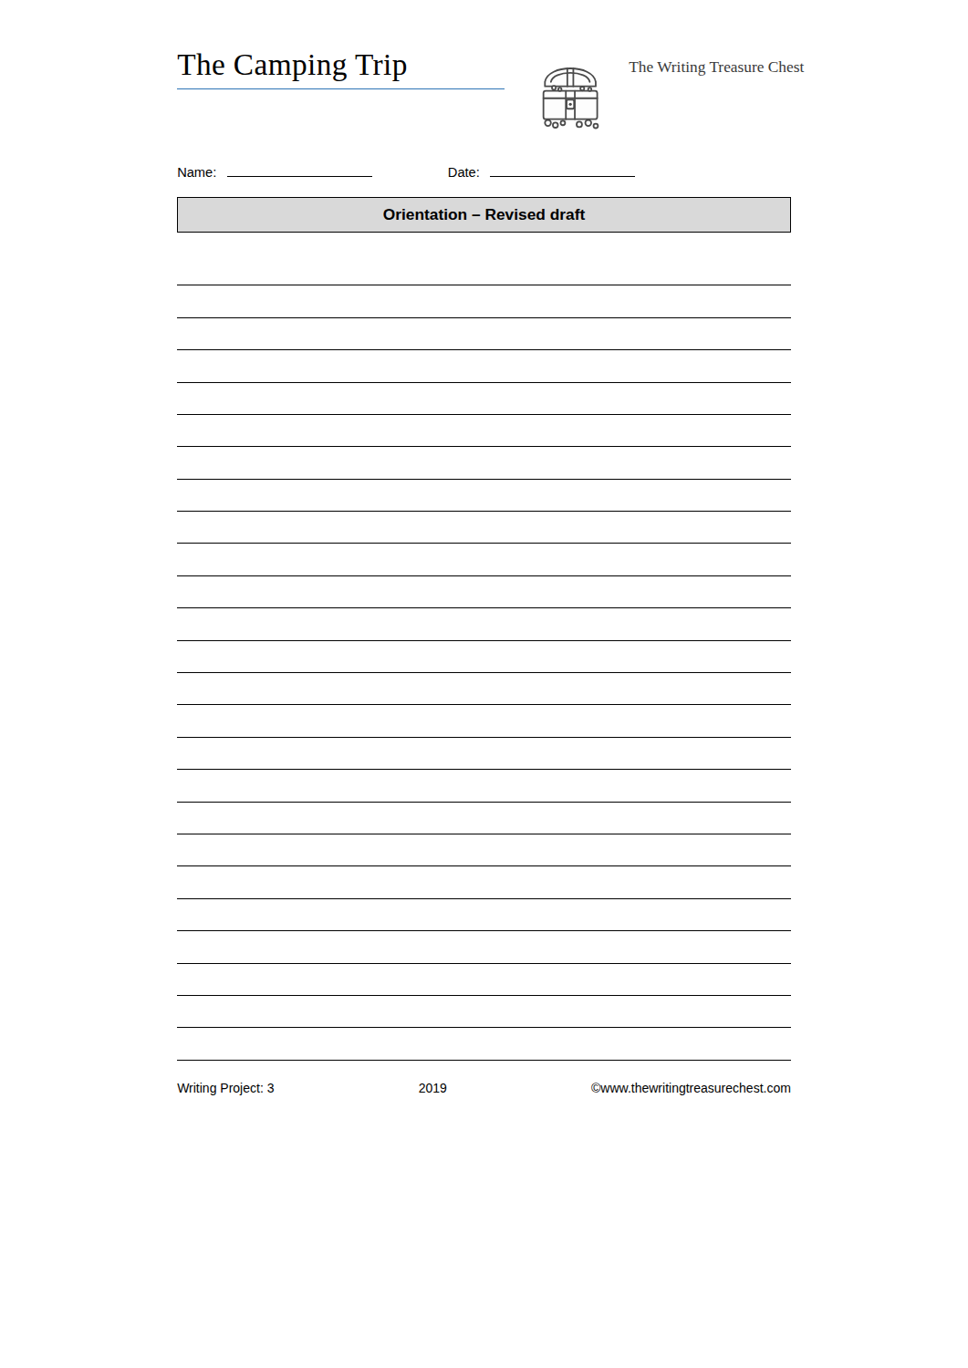The Camping Trip
The Writing Treasure Chest
Name:
Date:
Orientation – Revised draft
Writing Project: 3
2019
©www.thewritingtreasurechest.com